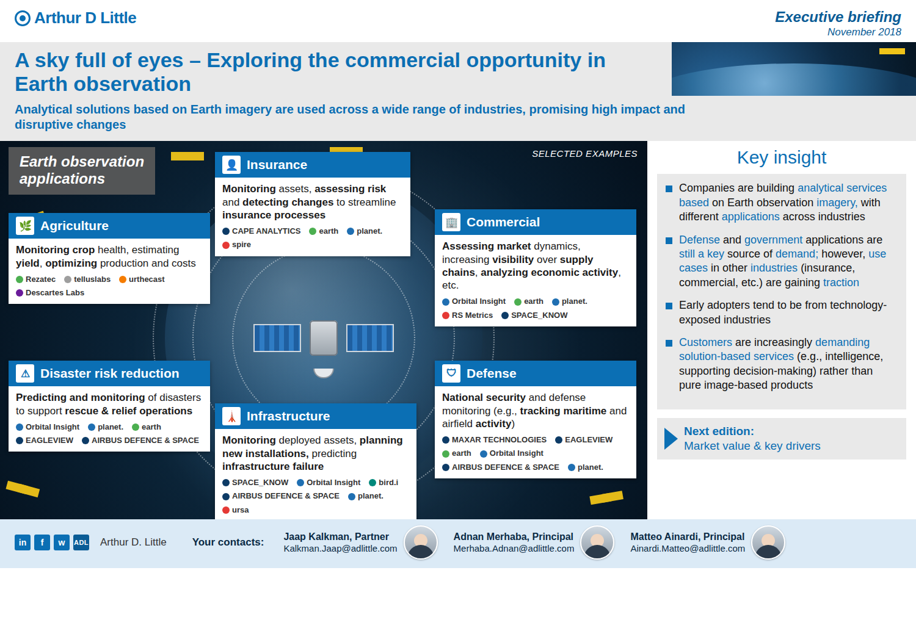Arthur D Little
Executive briefing
November 2018
A sky full of eyes – Exploring the commercial opportunity in Earth observation
Analytical solutions based on Earth imagery are used across a wide range of industries, promising high impact and disruptive changes
Earth observation
applications
SELECTED EXAMPLES
👤Insurance
Monitoring assets, assessing risk and detecting changes to streamline insurance processes
CAPE ANALYTICS earth planet. spire
🌿Agriculture
Monitoring crop health, estimating yield, optimizing production and costs
Rezatec telluslabs urthecast Descartes Labs
🏢Commercial
Assessing market dynamics, increasing visibility over supply chains, analyzing economic activity, etc.
Orbital Insight earth planet. RS Metrics SPACE_KNOW
⚠Disaster risk reduction
Predicting and monitoring of disasters to support rescue & relief operations
Orbital Insight planet. earth EAGLEVIEW AIRBUS DEFENCE & SPACE
🗼Infrastructure
Monitoring deployed assets, planning new installations, predicting infrastructure failure
SPACE_KNOW Orbital Insight bird.i AIRBUS DEFENCE & SPACE planet. ursa
🛡Defense
National security and defense monitoring (e.g., tracking maritime and airfield activity)
MAXAR TECHNOLOGIES EAGLEVIEW earth Orbital Insight AIRBUS DEFENCE & SPACE planet.
Key insight
Companies are building analytical services based on Earth observation imagery, with different applications across industries
Defense and government applications are still a key source of demand; however, use cases in other industries (insurance, commercial, etc.) are gaining traction
Early adopters tend to be from technology-exposed industries
Customers are increasingly demanding solution-based services (e.g., intelligence, supporting decision-making) rather than pure image-based products
Next edition: Market value & key drivers
in f w ADL
Arthur D. Little
Your contacts:
Jaap Kalkman, Partner Kalkman.Jaap@adlittle.com
Adnan Merhaba, Principal Merhaba.Adnan@adlittle.com
Matteo Ainardi, Principal Ainardi.Matteo@adlittle.com